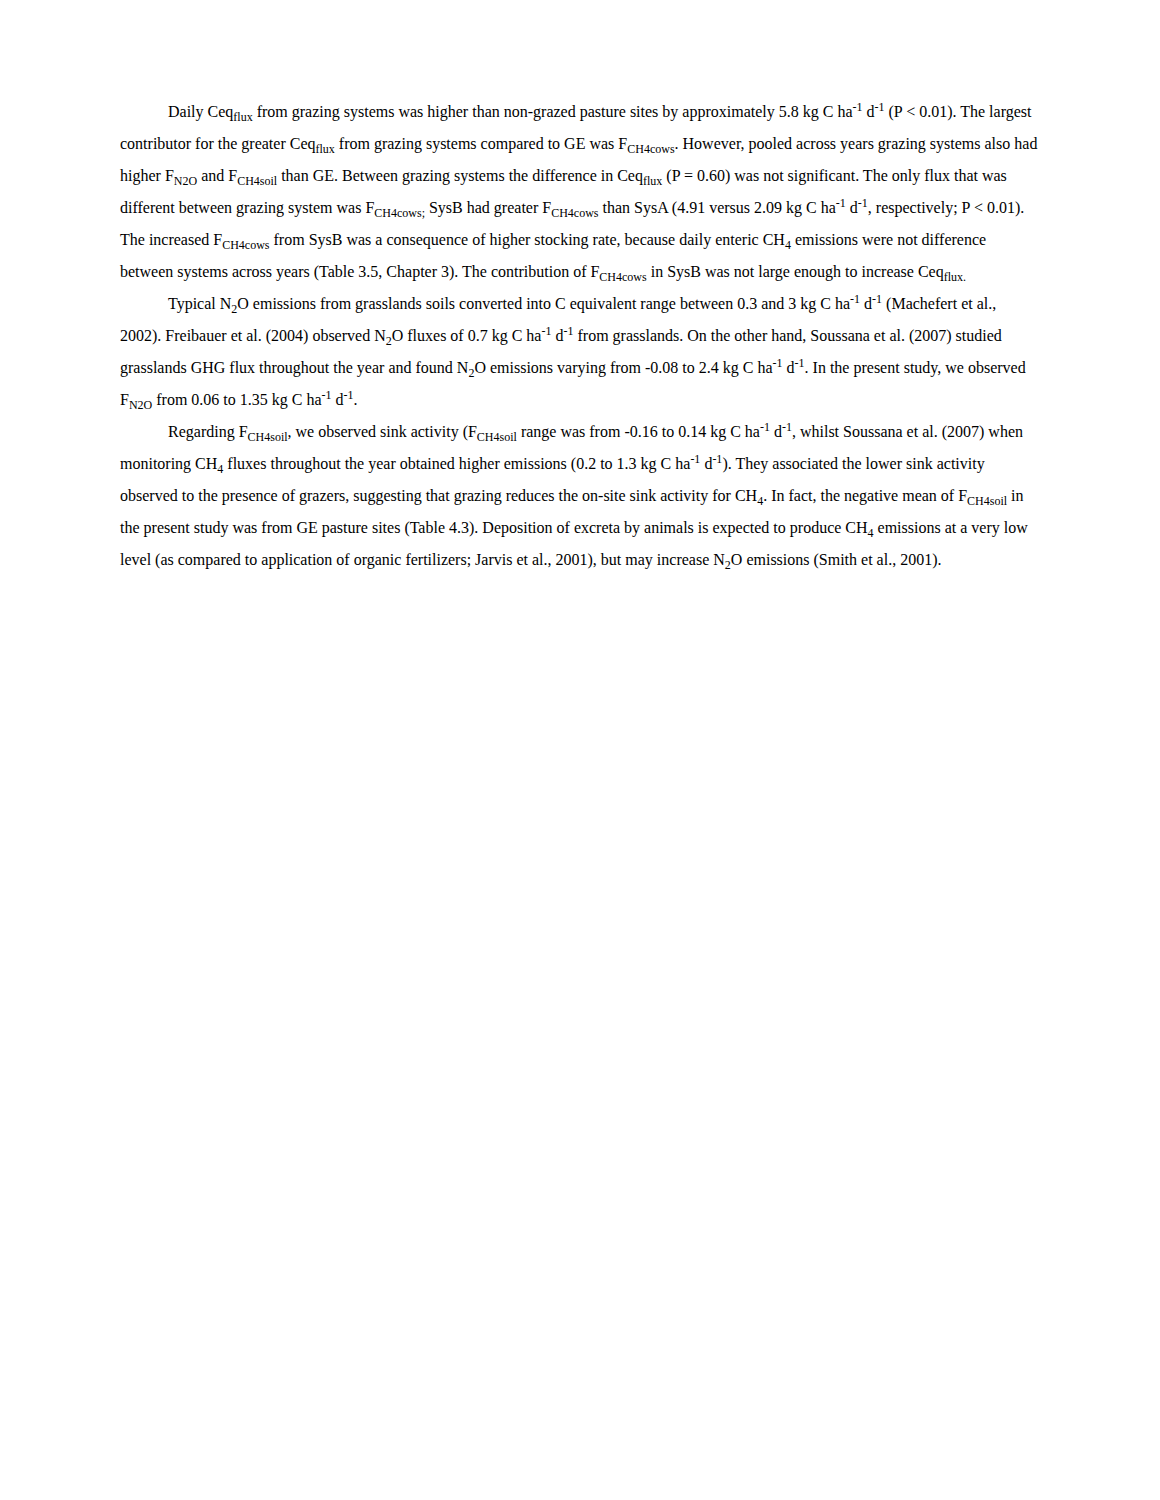Daily Ceqflux from grazing systems was higher than non-grazed pasture sites by approximately 5.8 kg C ha-1 d-1 (P < 0.01). The largest contributor for the greater Ceqflux from grazing systems compared to GE was FCH4cows. However, pooled across years grazing systems also had higher FN2O and FCH4soil than GE. Between grazing systems the difference in Ceqflux (P = 0.60) was not significant. The only flux that was different between grazing system was FCH4cows; SysB had greater FCH4cows than SysA (4.91 versus 2.09 kg C ha-1 d-1, respectively; P < 0.01). The increased FCH4cows from SysB was a consequence of higher stocking rate, because daily enteric CH4 emissions were not difference between systems across years (Table 3.5, Chapter 3). The contribution of FCH4cows in SysB was not large enough to increase Ceqflux.
Typical N2O emissions from grasslands soils converted into C equivalent range between 0.3 and 3 kg C ha-1 d-1 (Machefert et al., 2002). Freibauer et al. (2004) observed N2O fluxes of 0.7 kg C ha-1 d-1 from grasslands. On the other hand, Soussana et al. (2007) studied grasslands GHG flux throughout the year and found N2O emissions varying from -0.08 to 2.4 kg C ha-1 d-1. In the present study, we observed FN2O from 0.06 to 1.35 kg C ha-1 d-1.
Regarding FCH4soil, we observed sink activity (FCH4soil range was from -0.16 to 0.14 kg C ha-1 d-1, whilst Soussana et al. (2007) when monitoring CH4 fluxes throughout the year obtained higher emissions (0.2 to 1.3 kg C ha-1 d-1). They associated the lower sink activity observed to the presence of grazers, suggesting that grazing reduces the on-site sink activity for CH4. In fact, the negative mean of FCH4soil in the present study was from GE pasture sites (Table 4.3). Deposition of excreta by animals is expected to produce CH4 emissions at a very low level (as compared to application of organic fertilizers; Jarvis et al., 2001), but may increase N2O emissions (Smith et al., 2001).